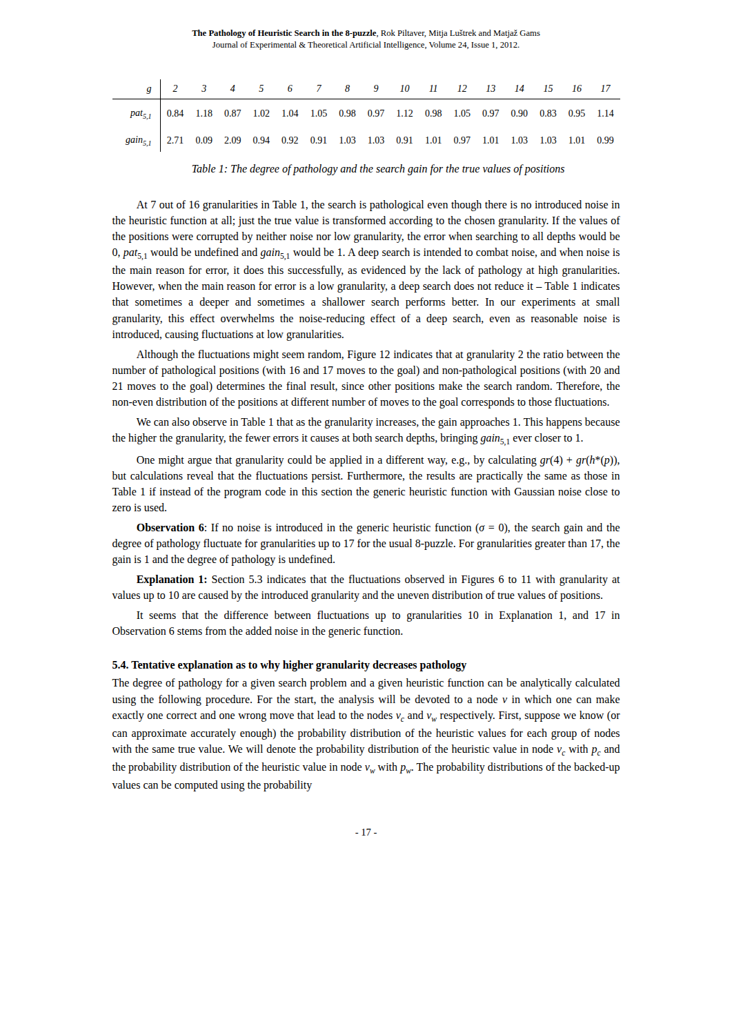The Pathology of Heuristic Search in the 8-puzzle, Rok Piltaver, Mitja Luštrek and Matjaž Gams
Journal of Experimental & Theoretical Artificial Intelligence, Volume 24, Issue 1, 2012.
| g | 2 | 3 | 4 | 5 | 6 | 7 | 8 | 9 | 10 | 11 | 12 | 13 | 14 | 15 | 16 | 17 |
| --- | --- | --- | --- | --- | --- | --- | --- | --- | --- | --- | --- | --- | --- | --- | --- | --- |
| pat 5,1 | 0.84 | 1.18 | 0.87 | 1.02 | 1.04 | 1.05 | 0.98 | 0.97 | 1.12 | 0.98 | 1.05 | 0.97 | 0.90 | 0.83 | 0.95 | 1.14 |
| gain 5,1 | 2.71 | 0.09 | 2.09 | 0.94 | 0.92 | 0.91 | 1.03 | 1.03 | 0.91 | 1.01 | 0.97 | 1.01 | 1.03 | 1.03 | 1.01 | 0.99 |
Table 1: The degree of pathology and the search gain for the true values of positions
At 7 out of 16 granularities in Table 1, the search is pathological even though there is no introduced noise in the heuristic function at all; just the true value is transformed according to the chosen granularity. If the values of the positions were corrupted by neither noise nor low granularity, the error when searching to all depths would be 0, pat5,1 would be undefined and gain5,1 would be 1. A deep search is intended to combat noise, and when noise is the main reason for error, it does this successfully, as evidenced by the lack of pathology at high granularities. However, when the main reason for error is a low granularity, a deep search does not reduce it – Table 1 indicates that sometimes a deeper and sometimes a shallower search performs better. In our experiments at small granularity, this effect overwhelms the noise-reducing effect of a deep search, even as reasonable noise is introduced, causing fluctuations at low granularities.
Although the fluctuations might seem random, Figure 12 indicates that at granularity 2 the ratio between the number of pathological positions (with 16 and 17 moves to the goal) and non-pathological positions (with 20 and 21 moves to the goal) determines the final result, since other positions make the search random. Therefore, the non-even distribution of the positions at different number of moves to the goal corresponds to those fluctuations.
We can also observe in Table 1 that as the granularity increases, the gain approaches 1. This happens because the higher the granularity, the fewer errors it causes at both search depths, bringing gain5,1 ever closer to 1.
One might argue that granularity could be applied in a different way, e.g., by calculating gr(4) + gr(h*(p)), but calculations reveal that the fluctuations persist. Furthermore, the results are practically the same as those in Table 1 if instead of the program code in this section the generic heuristic function with Gaussian noise close to zero is used.
Observation 6: If no noise is introduced in the generic heuristic function (σ = 0), the search gain and the degree of pathology fluctuate for granularities up to 17 for the usual 8-puzzle. For granularities greater than 17, the gain is 1 and the degree of pathology is undefined.
Explanation 1: Section 5.3 indicates that the fluctuations observed in Figures 6 to 11 with granularity at values up to 10 are caused by the introduced granularity and the uneven distribution of true values of positions.
It seems that the difference between fluctuations up to granularities 10 in Explanation 1, and 17 in Observation 6 stems from the added noise in the generic function.
5.4. Tentative explanation as to why higher granularity decreases pathology
The degree of pathology for a given search problem and a given heuristic function can be analytically calculated using the following procedure. For the start, the analysis will be devoted to a node v in which one can make exactly one correct and one wrong move that lead to the nodes vc and vw respectively. First, suppose we know (or can approximate accurately enough) the probability distribution of the heuristic values for each group of nodes with the same true value. We will denote the probability distribution of the heuristic value in node vc with pc and the probability distribution of the heuristic value in node vw with pw. The probability distributions of the backed-up values can be computed using the probability
- 17 -